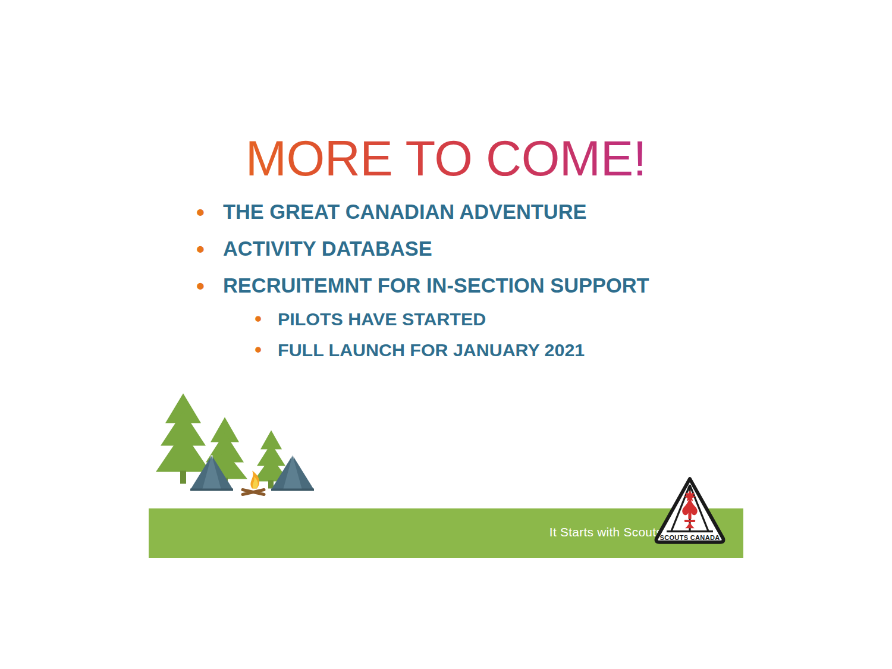MORE TO COME!
The Great Canadian Adventure
Activity Database
Recruitemnt for In-Section Support
Pilots have started
Full launch for January 2021
It Starts with Scouts.
SCOUTS CANADA